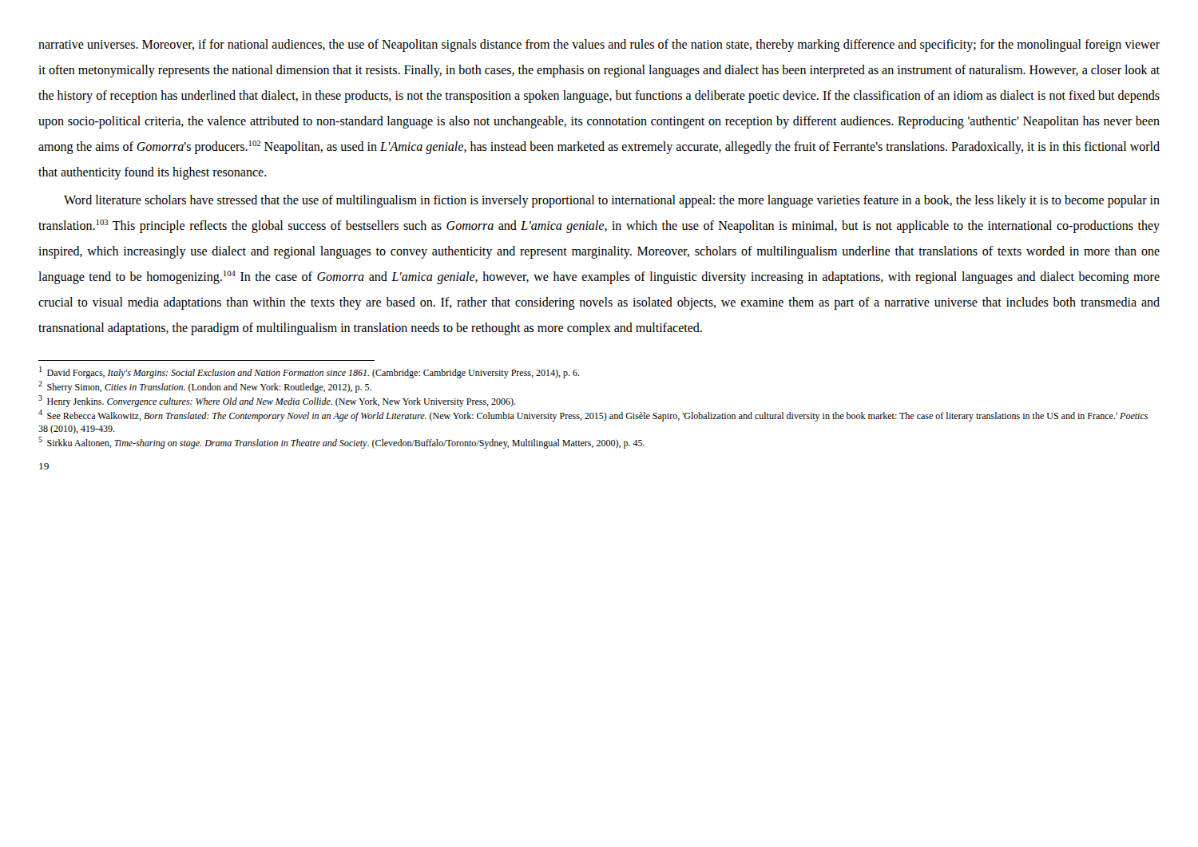narrative universes. Moreover, if for national audiences, the use of Neapolitan signals distance from the values and rules of the nation state, thereby marking difference and specificity; for the monolingual foreign viewer it often metonymically represents the national dimension that it resists. Finally, in both cases, the emphasis on regional languages and dialect has been interpreted as an instrument of naturalism. However, a closer look at the history of reception has underlined that dialect, in these products, is not the transposition a spoken language, but functions a deliberate poetic device. If the classification of an idiom as dialect is not fixed but depends upon socio-political criteria, the valence attributed to non-standard language is also not unchangeable, its connotation contingent on reception by different audiences. Reproducing 'authentic' Neapolitan has never been among the aims of Gomorra's producers.102 Neapolitan, as used in L'Amica geniale, has instead been marketed as extremely accurate, allegedly the fruit of Ferrante's translations. Paradoxically, it is in this fictional world that authenticity found its highest resonance.
Word literature scholars have stressed that the use of multilingualism in fiction is inversely proportional to international appeal: the more language varieties feature in a book, the less likely it is to become popular in translation.103 This principle reflects the global success of bestsellers such as Gomorra and L'amica geniale, in which the use of Neapolitan is minimal, but is not applicable to the international co-productions they inspired, which increasingly use dialect and regional languages to convey authenticity and represent marginality. Moreover, scholars of multilingualism underline that translations of texts worded in more than one language tend to be homogenizing.104 In the case of Gomorra and L'amica geniale, however, we have examples of linguistic diversity increasing in adaptations, with regional languages and dialect becoming more crucial to visual media adaptations than within the texts they are based on. If, rather that considering novels as isolated objects, we examine them as part of a narrative universe that includes both transmedia and transnational adaptations, the paradigm of multilingualism in translation needs to be rethought as more complex and multifaceted.
1 David Forgacs, Italy's Margins: Social Exclusion and Nation Formation since 1861. (Cambridge: Cambridge University Press, 2014), p. 6.
2 Sherry Simon, Cities in Translation. (London and New York: Routledge, 2012), p. 5.
3 Henry Jenkins. Convergence cultures: Where Old and New Media Collide. (New York, New York University Press, 2006).
4 See Rebecca Walkowitz, Born Translated: The Contemporary Novel in an Age of World Literature. (New York: Columbia University Press, 2015) and Gisèle Sapiro, 'Globalization and cultural diversity in the book market: The case of literary translations in the US and in France.' Poetics 38 (2010), 419-439.
5 Sirkku Aaltonen, Time-sharing on stage. Drama Translation in Theatre and Society. (Clevedon/Buffalo/Toronto/Sydney, Multilingual Matters, 2000), p. 45.
19